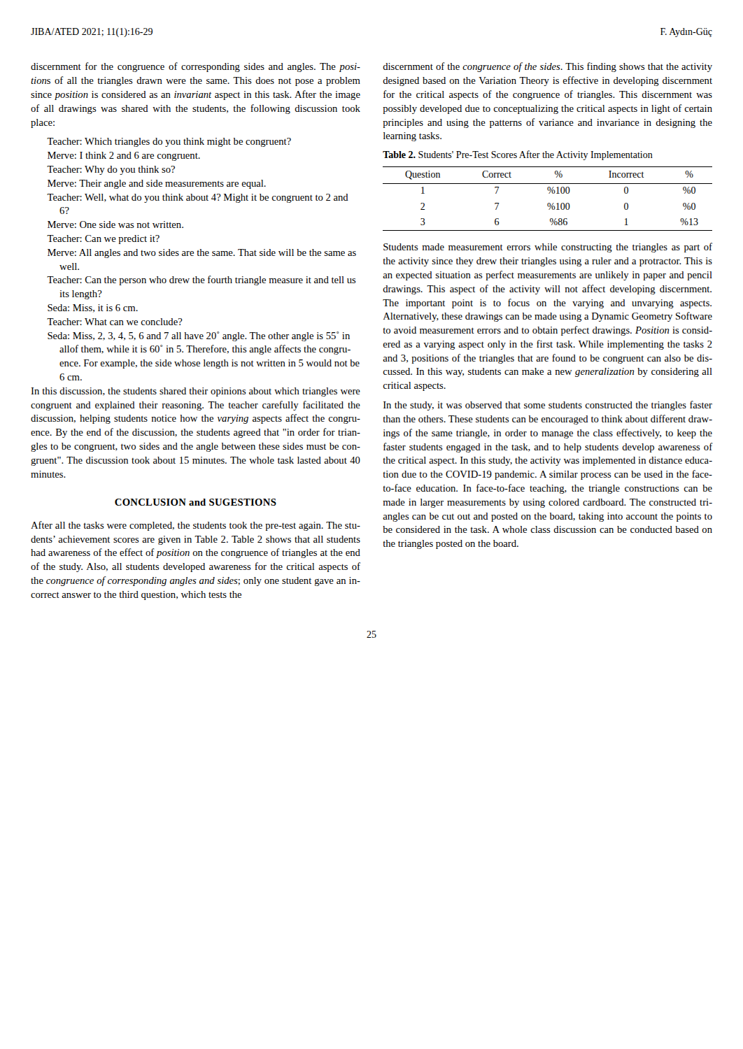JIBA/ATED 2021; 11(1):16-29 F. Aydın-Güç
discernment for the congruence of corresponding sides and angles. The positions of all the triangles drawn were the same. This does not pose a problem since position is considered as an invariant aspect in this task. After the image of all drawings was shared with the students, the following discussion took place:
Teacher: Which triangles do you think might be congruent?
Merve: I think 2 and 6 are congruent.
Teacher: Why do you think so?
Merve: Their angle and side measurements are equal.
Teacher: Well, what do you think about 4? Might it be congruent to 2 and 6?
Merve: One side was not written.
Teacher: Can we predict it?
Merve: All angles and two sides are the same. That side will be the same as well.
Teacher: Can the person who drew the fourth triangle measure it and tell us its length?
Seda: Miss, it is 6 cm.
Teacher: What can we conclude?
Seda: Miss, 2, 3, 4, 5, 6 and 7 all have 20˚ angle. The other angle is 55˚ in allof them, while it is 60˚ in 5. Therefore, this angle affects the congruence. For example, the side whose length is not written in 5 would not be 6 cm.
In this discussion, the students shared their opinions about which triangles were congruent and explained their reasoning. The teacher carefully facilitated the discussion, helping students notice how the varying aspects affect the congruence. By the end of the discussion, the students agreed that "in order for triangles to be congruent, two sides and the angle between these sides must be congruent". The discussion took about 15 minutes. The whole task lasted about 40 minutes.
CONCLUSION and SUGESTIONS
After all the tasks were completed, the students took the pre-test again. The students’ achievement scores are given in Table 2. Table 2 shows that all students had awareness of the effect of position on the congruence of triangles at the end of the study. Also, all students developed awareness for the critical aspects of the congruence of corresponding angles and sides; only one student gave an incorrect answer to the third question, which tests the
discernment of the congruence of the sides. This finding shows that the activity designed based on the Variation Theory is effective in developing discernment for the critical aspects of the congruence of triangles. This discernment was possibly developed due to conceptualizing the critical aspects in light of certain principles and using the patterns of variance and invariance in designing the learning tasks.
Table 2. Students' Pre-Test Scores After the Activity Implementation
| Question | Correct | % | Incorrect | % |
| --- | --- | --- | --- | --- |
| 1 | 7 | %100 | 0 | %0 |
| 2 | 7 | %100 | 0 | %0 |
| 3 | 6 | %86 | 1 | %13 |
Students made measurement errors while constructing the triangles as part of the activity since they drew their triangles using a ruler and a protractor. This is an expected situation as perfect measurements are unlikely in paper and pencil drawings. This aspect of the activity will not affect developing discernment. The important point is to focus on the varying and unvarying aspects. Alternatively, these drawings can be made using a Dynamic Geometry Software to avoid measurement errors and to obtain perfect drawings. Position is considered as a varying aspect only in the first task. While implementing the tasks 2 and 3, positions of the triangles that are found to be congruent can also be discussed. In this way, students can make a new generalization by considering all critical aspects.
In the study, it was observed that some students constructed the triangles faster than the others. These students can be encouraged to think about different drawings of the same triangle, in order to manage the class effectively, to keep the faster students engaged in the task, and to help students develop awareness of the critical aspect. In this study, the activity was implemented in distance education due to the COVID-19 pandemic. A similar process can be used in the face-to-face education. In face-to-face teaching, the triangle constructions can be made in larger measurements by using colored cardboard. The constructed triangles can be cut out and posted on the board, taking into account the points to be considered in the task. A whole class discussion can be conducted based on the triangles posted on the board.
25